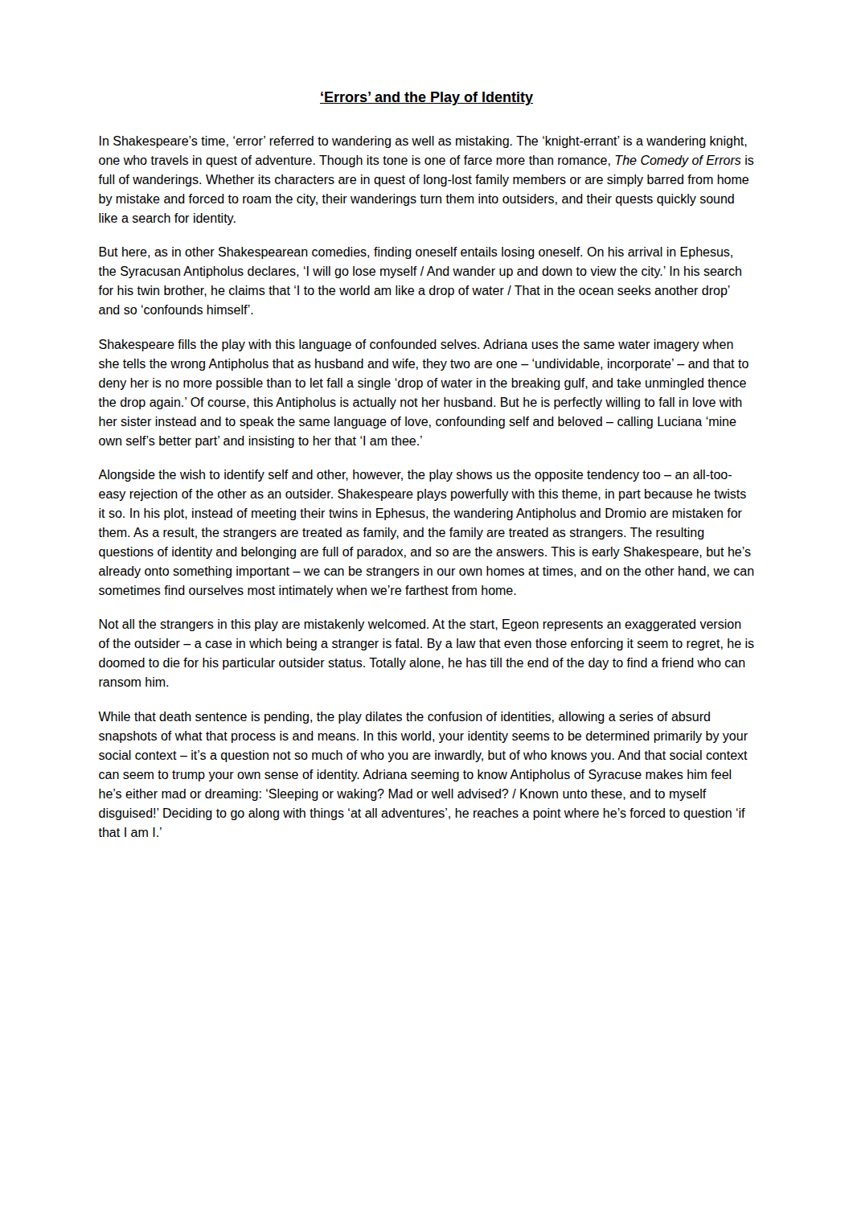‘Errors’ and the Play of Identity
In Shakespeare’s time, ‘error’ referred to wandering as well as mistaking. The ‘knight-errant’ is a wandering knight, one who travels in quest of adventure. Though its tone is one of farce more than romance, The Comedy of Errors is full of wanderings. Whether its characters are in quest of long-lost family members or are simply barred from home by mistake and forced to roam the city, their wanderings turn them into outsiders, and their quests quickly sound like a search for identity.
But here, as in other Shakespearean comedies, finding oneself entails losing oneself. On his arrival in Ephesus, the Syracusan Antipholus declares, ‘I will go lose myself / And wander up and down to view the city.’ In his search for his twin brother, he claims that ‘I to the world am like a drop of water / That in the ocean seeks another drop’ and so ‘confounds himself’.
Shakespeare fills the play with this language of confounded selves. Adriana uses the same water imagery when she tells the wrong Antipholus that as husband and wife, they two are one – ‘undividable, incorporate’ – and that to deny her is no more possible than to let fall a single ‘drop of water in the breaking gulf, and take unmingled thence the drop again.’ Of course, this Antipholus is actually not her husband. But he is perfectly willing to fall in love with her sister instead and to speak the same language of love, confounding self and beloved – calling Luciana ‘mine own self’s better part’ and insisting to her that ‘I am thee.’
Alongside the wish to identify self and other, however, the play shows us the opposite tendency too – an all-too-easy rejection of the other as an outsider. Shakespeare plays powerfully with this theme, in part because he twists it so. In his plot, instead of meeting their twins in Ephesus, the wandering Antipholus and Dromio are mistaken for them. As a result, the strangers are treated as family, and the family are treated as strangers. The resulting questions of identity and belonging are full of paradox, and so are the answers. This is early Shakespeare, but he’s already onto something important – we can be strangers in our own homes at times, and on the other hand, we can sometimes find ourselves most intimately when we’re farthest from home.
Not all the strangers in this play are mistakenly welcomed. At the start, Egeon represents an exaggerated version of the outsider – a case in which being a stranger is fatal. By a law that even those enforcing it seem to regret, he is doomed to die for his particular outsider status. Totally alone, he has till the end of the day to find a friend who can ransom him.
While that death sentence is pending, the play dilates the confusion of identities, allowing a series of absurd snapshots of what that process is and means. In this world, your identity seems to be determined primarily by your social context – it’s a question not so much of who you are inwardly, but of who knows you. And that social context can seem to trump your own sense of identity. Adriana seeming to know Antipholus of Syracuse makes him feel he’s either mad or dreaming: ‘Sleeping or waking? Mad or well advised? / Known unto these, and to myself disguised!’ Deciding to go along with things ‘at all adventures’, he reaches a point where he’s forced to question ‘if that I am I.’